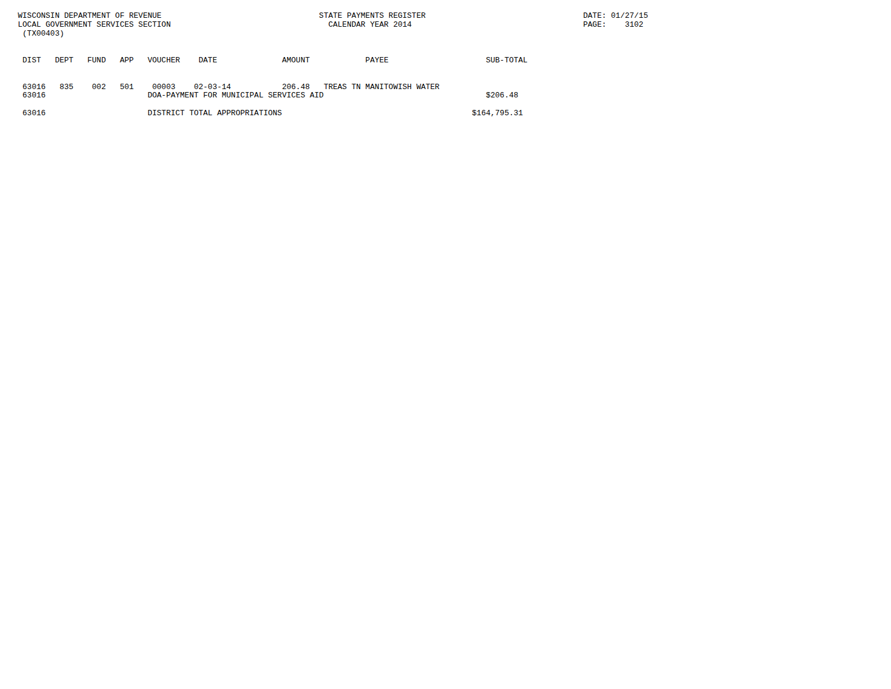WISCONSIN DEPARTMENT OF REVENUE                                  STATE PAYMENTS REGISTER                                  DATE: 01/27/15
LOCAL GOVERNMENT SERVICES SECTION                                  CALENDAR YEAR 2014                                     PAGE:    3102
 (TX00403)


 DIST   DEPT   FUND   APP   VOUCHER    DATE              AMOUNT            PAYEE                     SUB-TOTAL


 63016   835    002   501    00003    02-03-14           206.48   TREAS TN MANITOWISH WATER
 63016                      DOA-PAYMENT FOR MUNICIPAL SERVICES AID                                   $206.48

 63016                      DISTRICT TOTAL APPROPRIATIONS                                         $164,795.31